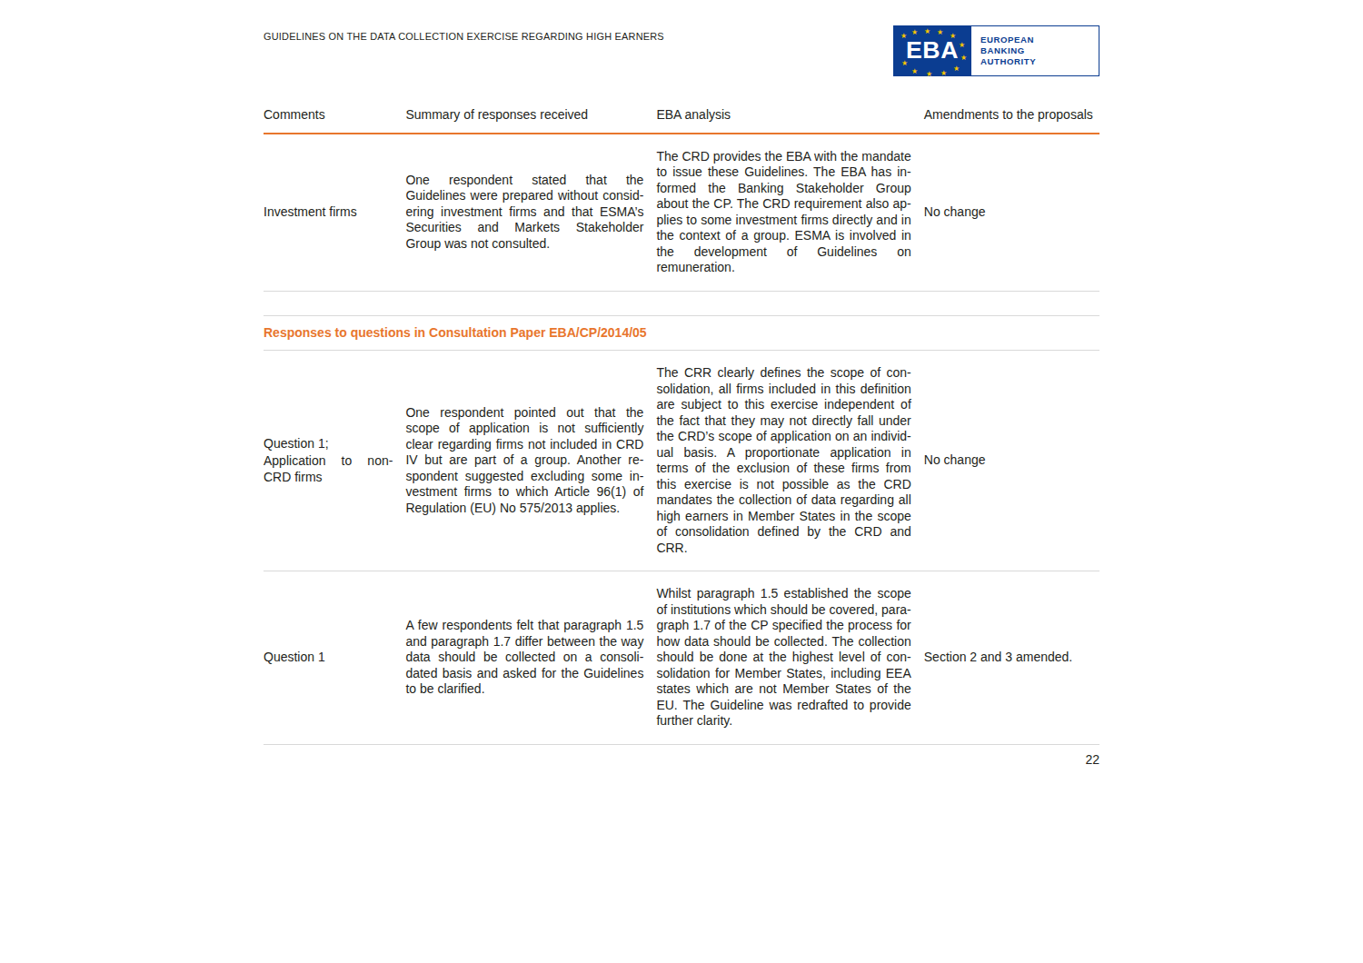Guidelines on the data collection exercise regarding high earners
★ ★ ★ ★ ★ ★ ★ ★ ★ ★ ★ ★
EBA
European Banking Authority
| Comments | Summary of responses received | EBA analysis | Amendments to the proposals |
| --- | --- | --- | --- |
| Investment firms | One respondent stated that the Guidelines were prepared without considering investment firms and that ESMA’s Securities and Markets Stakeholder Group was not consulted. | The CRD provides the EBA with the mandate to issue these Guidelines. The EBA has informed the Banking Stakeholder Group about the CP. The CRD requirement also applies to some investment firms directly and in the context of a group. ESMA is involved in the development of Guidelines on remuneration. | No change |
| Responses to questions in Consultation Paper EBA/CP/2014/05 |
| Question 1; Application to non-CRD firms | One respondent pointed out that the scope of application is not sufficiently clear regarding firms not included in CRD IV but are part of a group. Another respondent suggested excluding some investment firms to which Article 96(1) of Regulation (EU) No 575/2013 applies. | The CRR clearly defines the scope of consolidation, all firms included in this definition are subject to this exercise independent of the fact that they may not directly fall under the CRD’s scope of application on an individual basis. A proportionate application in terms of the exclusion of these firms from this exercise is not possible as the CRD mandates the collection of data regarding all high earners in Member States in the scope of consolidation defined by the CRD and CRR. | No change |
| Question 1 | A few respondents felt that paragraph 1.5 and paragraph 1.7 differ between the way data should be collected on a consolidated basis and asked for the Guidelines to be clarified. | Whilst paragraph 1.5 established the scope of institutions which should be covered, paragraph 1.7 of the CP specified the process for how data should be collected. The collection should be done at the highest level of consolidation for Member States, including EEA states which are not Member States of the EU. The Guideline was redrafted to provide further clarity. | Section 2 and 3 amended. |
22